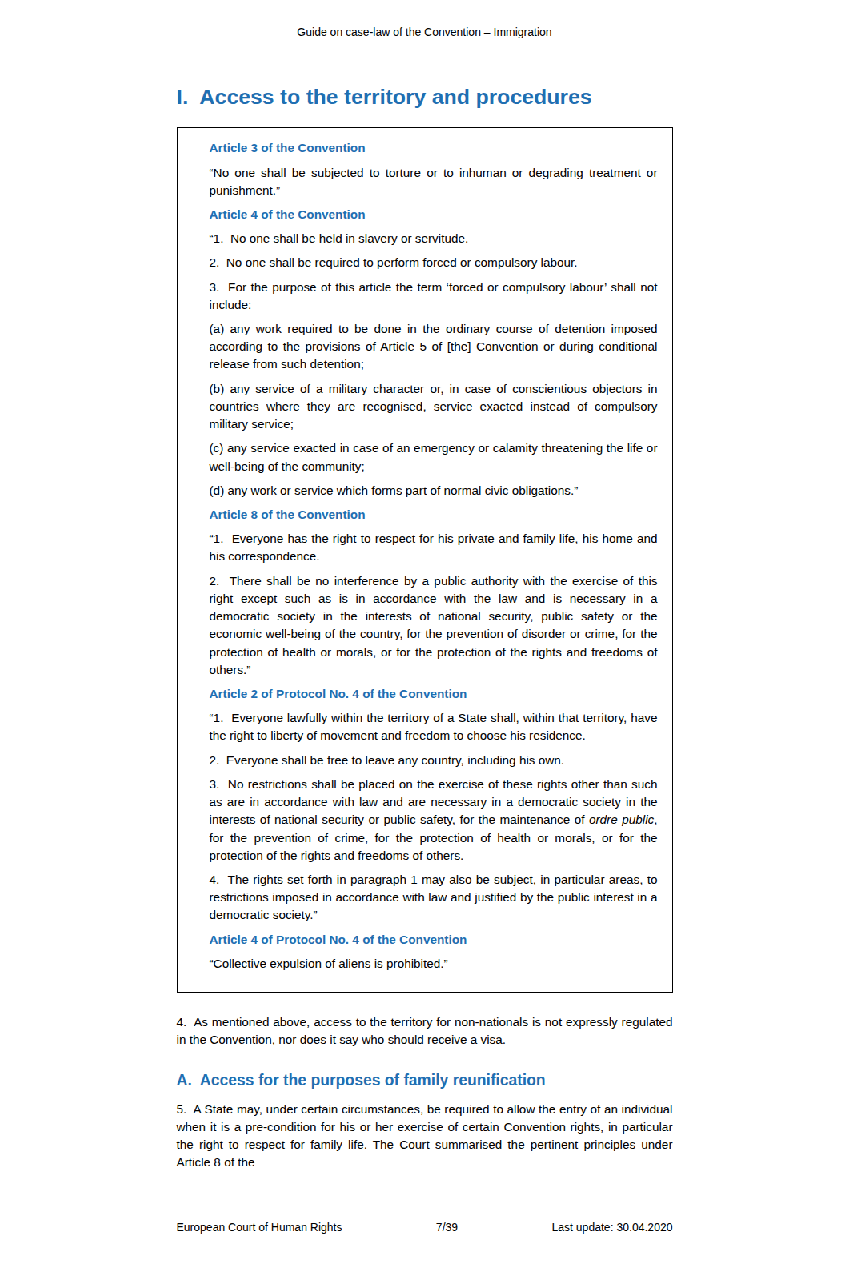Guide on case-law of the Convention – Immigration
I. Access to the territory and procedures
Article 3 of the Convention
“No one shall be subjected to torture or to inhuman or degrading treatment or punishment.”
Article 4 of the Convention
“1. No one shall be held in slavery or servitude.
2. No one shall be required to perform forced or compulsory labour.
3. For the purpose of this article the term ‘forced or compulsory labour’ shall not include:
(a) any work required to be done in the ordinary course of detention imposed according to the provisions of Article 5 of [the] Convention or during conditional release from such detention;
(b) any service of a military character or, in case of conscientious objectors in countries where they are recognised, service exacted instead of compulsory military service;
(c) any service exacted in case of an emergency or calamity threatening the life or well-being of the community;
(d) any work or service which forms part of normal civic obligations.”
Article 8 of the Convention
“1. Everyone has the right to respect for his private and family life, his home and his correspondence.
2. There shall be no interference by a public authority with the exercise of this right except such as is in accordance with the law and is necessary in a democratic society in the interests of national security, public safety or the economic well-being of the country, for the prevention of disorder or crime, for the protection of health or morals, or for the protection of the rights and freedoms of others.”
Article 2 of Protocol No. 4 of the Convention
“1. Everyone lawfully within the territory of a State shall, within that territory, have the right to liberty of movement and freedom to choose his residence.
2. Everyone shall be free to leave any country, including his own.
3. No restrictions shall be placed on the exercise of these rights other than such as are in accordance with law and are necessary in a democratic society in the interests of national security or public safety, for the maintenance of ordre public, for the prevention of crime, for the protection of health or morals, or for the protection of the rights and freedoms of others.
4. The rights set forth in paragraph 1 may also be subject, in particular areas, to restrictions imposed in accordance with law and justified by the public interest in a democratic society.”
Article 4 of Protocol No. 4 of the Convention
“Collective expulsion of aliens is prohibited.”
4. As mentioned above, access to the territory for non-nationals is not expressly regulated in the Convention, nor does it say who should receive a visa.
A. Access for the purposes of family reunification
5. A State may, under certain circumstances, be required to allow the entry of an individual when it is a pre-condition for his or her exercise of certain Convention rights, in particular the right to respect for family life. The Court summarised the pertinent principles under Article 8 of the
European Court of Human Rights
7/39
Last update: 30.04.2020